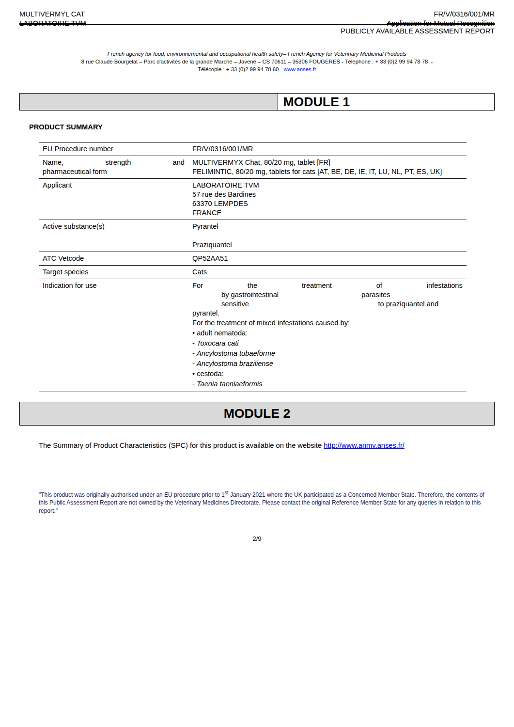MULTIVERMYL CAT
LABORATOIRE TVM
FR/V/0316/001/MR
Application for Mutual Recognition
PUBLICLY AVAILABLE ASSESSMENT REPORT
French agency for food, environnemental and occupational health safety– French Agency for Veterinary Medicinal Products
8 rue Claude Bourgelat – Parc d'activités de la grande Marche – Javené – CS 70611 – 35306 FOUGERES - Téléphone : + 33 (0)2 99 94 78 78 -
Télécopie : + 33 (0)2 99 94 78 60 - www.anses.fr
MODULE 1
PRODUCT SUMMARY
| EU Procedure number | FR/V/0316/001/MR |
| Name, strength and pharmaceutical form | MULTIVERMYX Chat, 80/20 mg, tablet [FR] FELIMINTIC, 80/20 mg, tablets for cats [AT, BE, DE, IE, IT, LU, NL, PT, ES, UK] |
| Applicant | LABORATOIRE TVM 57 rue des Bardines 63370 LEMPDES FRANCE |
| Active substance(s) | Pyrantel Praziquantel |
| ATC Vetcode | QP52AA51 |
| Target species | Cats |
| Indication for use | For the treatment of infestations by gastrointestinal parasites sensitive to praziquantel and pyrantel. For the treatment of mixed infestations caused by: • adult nematoda: - Toxocara cati - Ancylostoma tubaeforme - Ancylostoma braziliense • cestoda: - Taenia taeniaeformis |
MODULE 2
The Summary of Product Characteristics (SPC) for this product is available on the website http://www.anmv.anses.fr/
"This product was originally authorised under an EU procedure prior to 1st January 2021 where the UK participated as a Concerned Member State. Therefore, the contents of this Public Assessment Report are not owned by the Veterinary Medicines Directorate. Please contact the original Reference Member State for any queries in relation to this report."
2/9